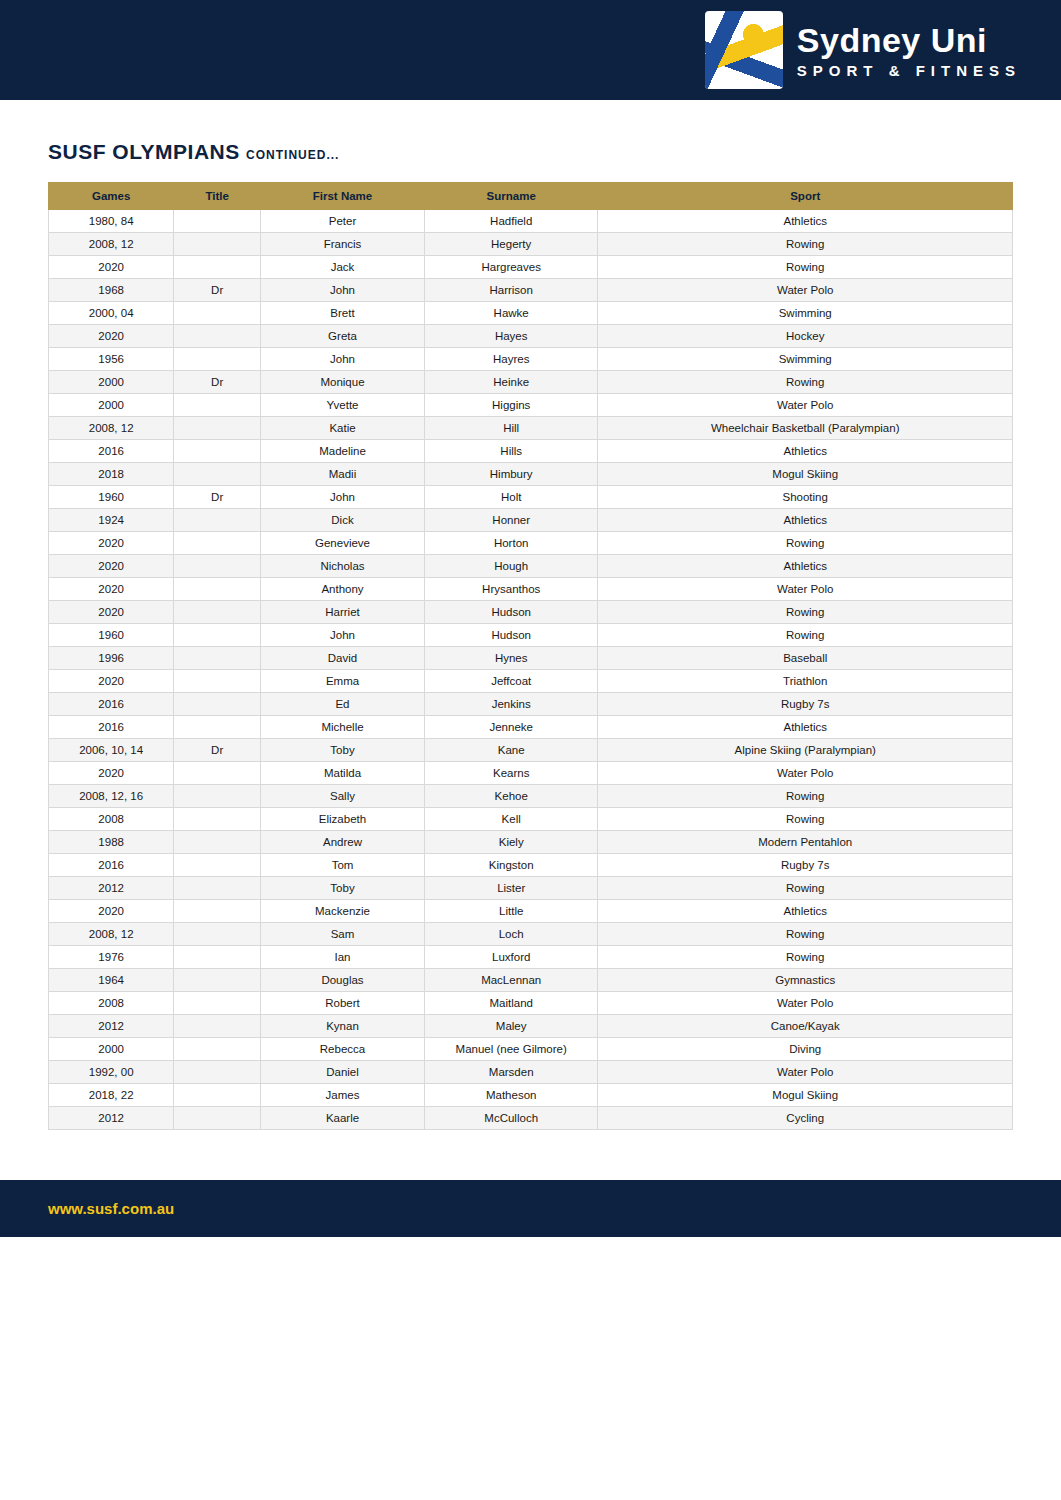Sydney Uni
SPORT & FITNESS
SUSF OLYMPIANS CONTINUED...
| Games | Title | First Name | Surname | Sport |
| --- | --- | --- | --- | --- |
| 1980, 84 | | Peter | Hadfield | Athletics |
| 2008, 12 | | Francis | Hegerty | Rowing |
| 2020 | | Jack | Hargreaves | Rowing |
| 1968 | Dr | John | Harrison | Water Polo |
| 2000, 04 | | Brett | Hawke | Swimming |
| 2020 | | Greta | Hayes | Hockey |
| 1956 | | John | Hayres | Swimming |
| 2000 | Dr | Monique | Heinke | Rowing |
| 2000 | | Yvette | Higgins | Water Polo |
| 2008, 12 | | Katie | Hill | Wheelchair Basketball (Paralympian) |
| 2016 | | Madeline | Hills | Athletics |
| 2018 | | Madii | Himbury | Mogul Skiing |
| 1960 | Dr | John | Holt | Shooting |
| 1924 | | Dick | Honner | Athletics |
| 2020 | | Genevieve | Horton | Rowing |
| 2020 | | Nicholas | Hough | Athletics |
| 2020 | | Anthony | Hrysanthos | Water Polo |
| 2020 | | Harriet | Hudson | Rowing |
| 1960 | | John | Hudson | Rowing |
| 1996 | | David | Hynes | Baseball |
| 2020 | | Emma | Jeffcoat | Triathlon |
| 2016 | | Ed | Jenkins | Rugby 7s |
| 2016 | | Michelle | Jenneke | Athletics |
| 2006, 10, 14 | Dr | Toby | Kane | Alpine Skiing (Paralympian) |
| 2020 | | Matilda | Kearns | Water Polo |
| 2008, 12, 16 | | Sally | Kehoe | Rowing |
| 2008 | | Elizabeth | Kell | Rowing |
| 1988 | | Andrew | Kiely | Modern Pentahlon |
| 2016 | | Tom | Kingston | Rugby 7s |
| 2012 | | Toby | Lister | Rowing |
| 2020 | | Mackenzie | Little | Athletics |
| 2008, 12 | | Sam | Loch | Rowing |
| 1976 | | Ian | Luxford | Rowing |
| 1964 | | Douglas | MacLennan | Gymnastics |
| 2008 | | Robert | Maitland | Water Polo |
| 2012 | | Kynan | Maley | Canoe/Kayak |
| 2000 | | Rebecca | Manuel (nee Gilmore) | Diving |
| 1992, 00 | | Daniel | Marsden | Water Polo |
| 2018, 22 | | James | Matheson | Mogul Skiing |
| 2012 | | Kaarle | McCulloch | Cycling |
www.susf.com.au